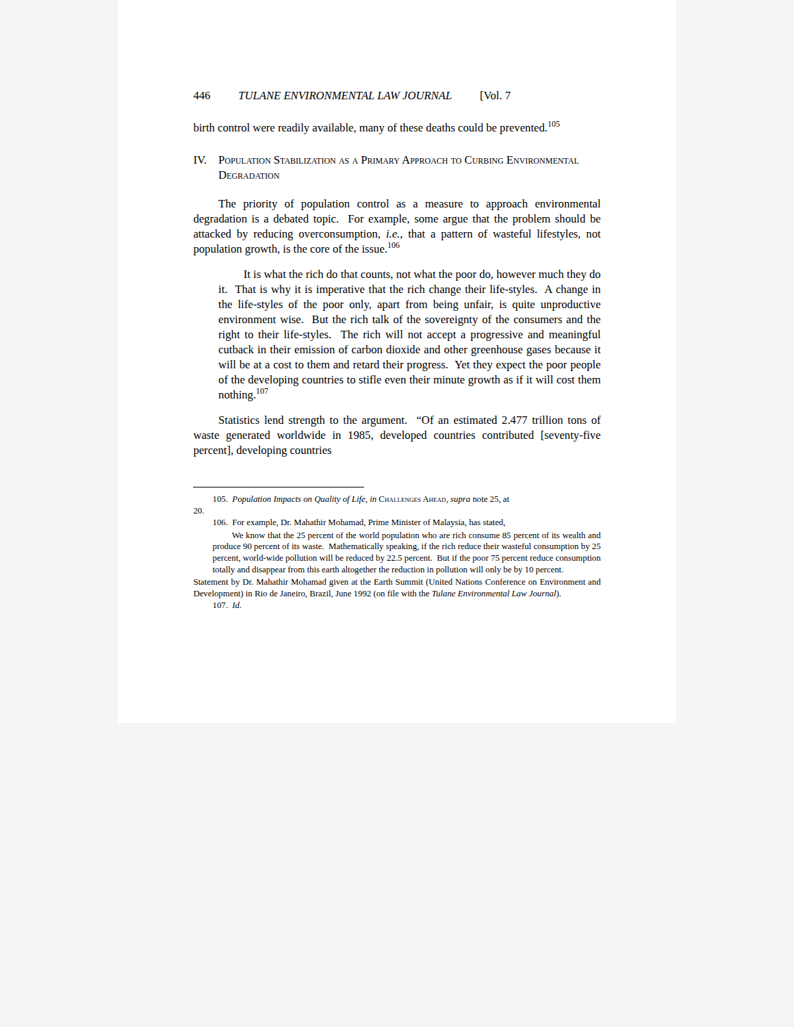446 TULANE ENVIRONMENTAL LAW JOURNAL [Vol. 7
birth control were readily available, many of these deaths could be prevented.105
IV. Population Stabilization as a Primary Approach to Curbing Environmental Degradation
The priority of population control as a measure to approach environmental degradation is a debated topic. For example, some argue that the problem should be attacked by reducing overconsumption, i.e., that a pattern of wasteful lifestyles, not population growth, is the core of the issue.106
It is what the rich do that counts, not what the poor do, however much they do it. That is why it is imperative that the rich change their life-styles. A change in the life-styles of the poor only, apart from being unfair, is quite unproductive environment wise. But the rich talk of the sovereignty of the consumers and the right to their life-styles. The rich will not accept a progressive and meaningful cutback in their emission of carbon dioxide and other greenhouse gases because it will be at a cost to them and retard their progress. Yet they expect the poor people of the developing countries to stifle even their minute growth as if it will cost them nothing.107
Statistics lend strength to the argument. “Of an estimated 2.477 trillion tons of waste generated worldwide in 1985, developed countries contributed [seventy-five percent], developing countries
105. Population Impacts on Quality of Life, in Challenges Ahead, supra note 25, at
20.
106. For example, Dr. Mahathir Mohamad, Prime Minister of Malaysia, has stated,
We know that the 25 percent of the world population who are rich consume 85 percent of its wealth and produce 90 percent of its waste. Mathematically speaking, if the rich reduce their wasteful consumption by 25 percent, world-wide pollution will be reduced by 22.5 percent. But if the poor 75 percent reduce consumption totally and disappear from this earth altogether the reduction in pollution will only be by 10 percent.
Statement by Dr. Mahathir Mohamad given at the Earth Summit (United Nations Conference on Environment and Development) in Rio de Janeiro, Brazil, June 1992 (on file with the Tulane Environmental Law Journal).
107. Id.